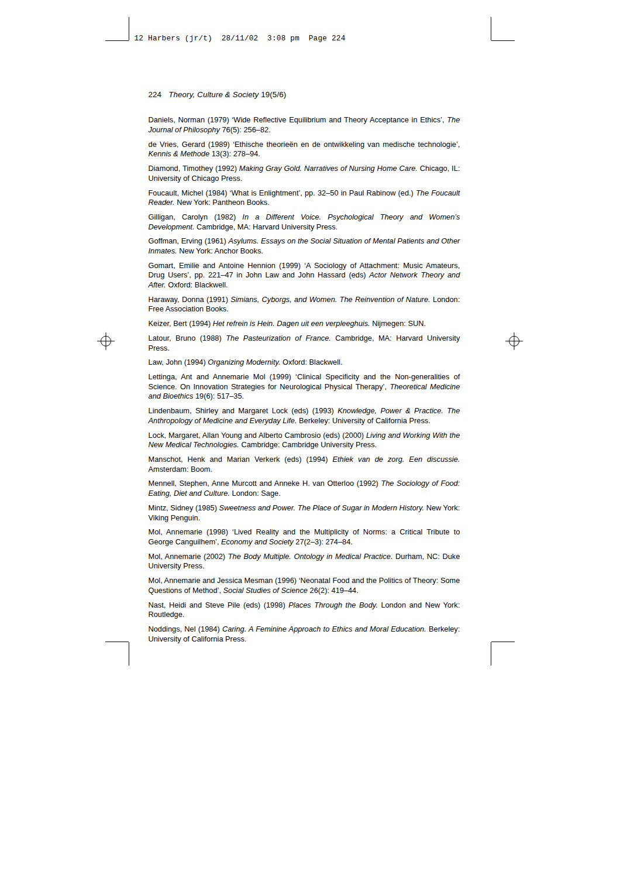12 Harbers (jr/t) 28/11/02 3:08 pm Page 224
224 Theory, Culture & Society 19(5/6)
Daniels, Norman (1979) ‘Wide Reflective Equilibrium and Theory Acceptance in Ethics’, The Journal of Philosophy 76(5): 256–82.
de Vries, Gerard (1989) ‘Ethische theorieën en de ontwikkeling van medische technologie’, Kennis & Methode 13(3): 278–94.
Diamond, Timothey (1992) Making Gray Gold. Narratives of Nursing Home Care. Chicago, IL: University of Chicago Press.
Foucault, Michel (1984) ‘What is Enlightment’, pp. 32–50 in Paul Rabinow (ed.) The Foucault Reader. New York: Pantheon Books.
Gilligan, Carolyn (1982) In a Different Voice. Psychological Theory and Women’s Development. Cambridge, MA: Harvard University Press.
Goffman, Erving (1961) Asylums. Essays on the Social Situation of Mental Patients and Other Inmates. New York: Anchor Books.
Gomart, Emilie and Antoine Hennion (1999) ‘A Sociology of Attachment: Music Amateurs, Drug Users’, pp. 221–47 in John Law and John Hassard (eds) Actor Network Theory and After. Oxford: Blackwell.
Haraway, Donna (1991) Simians, Cyborgs, and Women. The Reinvention of Nature. London: Free Association Books.
Keizer, Bert (1994) Het refrein is Hein. Dagen uit een verpleeghuis. Nijmegen: SUN.
Latour, Bruno (1988) The Pasteurization of France. Cambridge, MA: Harvard University Press.
Law, John (1994) Organizing Modernity. Oxford: Blackwell.
Lettinga, Ant and Annemarie Mol (1999) ‘Clinical Specificity and the Non-generalities of Science. On Innovation Strategies for Neurological Physical Therapy’, Theoretical Medicine and Bioethics 19(6): 517–35.
Lindenbaum, Shirley and Margaret Lock (eds) (1993) Knowledge, Power & Practice. The Anthropology of Medicine and Everyday Life. Berkeley: University of California Press.
Lock, Margaret, Allan Young and Alberto Cambrosio (eds) (2000) Living and Working With the New Medical Technologies. Cambridge: Cambridge University Press.
Manschot, Henk and Marian Verkerk (eds) (1994) Ethiek van de zorg. Een discussie. Amsterdam: Boom.
Mennell, Stephen, Anne Murcott and Anneke H. van Otterloo (1992) The Sociology of Food: Eating, Diet and Culture. London: Sage.
Mintz, Sidney (1985) Sweetness and Power. The Place of Sugar in Modern History. New York: Viking Penguin.
Mol, Annemarie (1998) ‘Lived Reality and the Multiplicity of Norms: a Critical Tribute to George Canguilhem’, Economy and Society 27(2–3): 274–84.
Mol, Annemarie (2002) The Body Multiple. Ontology in Medical Practice. Durham, NC: Duke University Press.
Mol, Annemarie and Jessica Mesman (1996) ‘Neonatal Food and the Politics of Theory: Some Questions of Method’, Social Studies of Science 26(2): 419–44.
Nast, Heidi and Steve Pile (eds) (1998) Places Through the Body. London and New York: Routledge.
Noddings, Nel (1984) Caring. A Feminine Approach to Ethics and Moral Education. Berkeley: University of California Press.